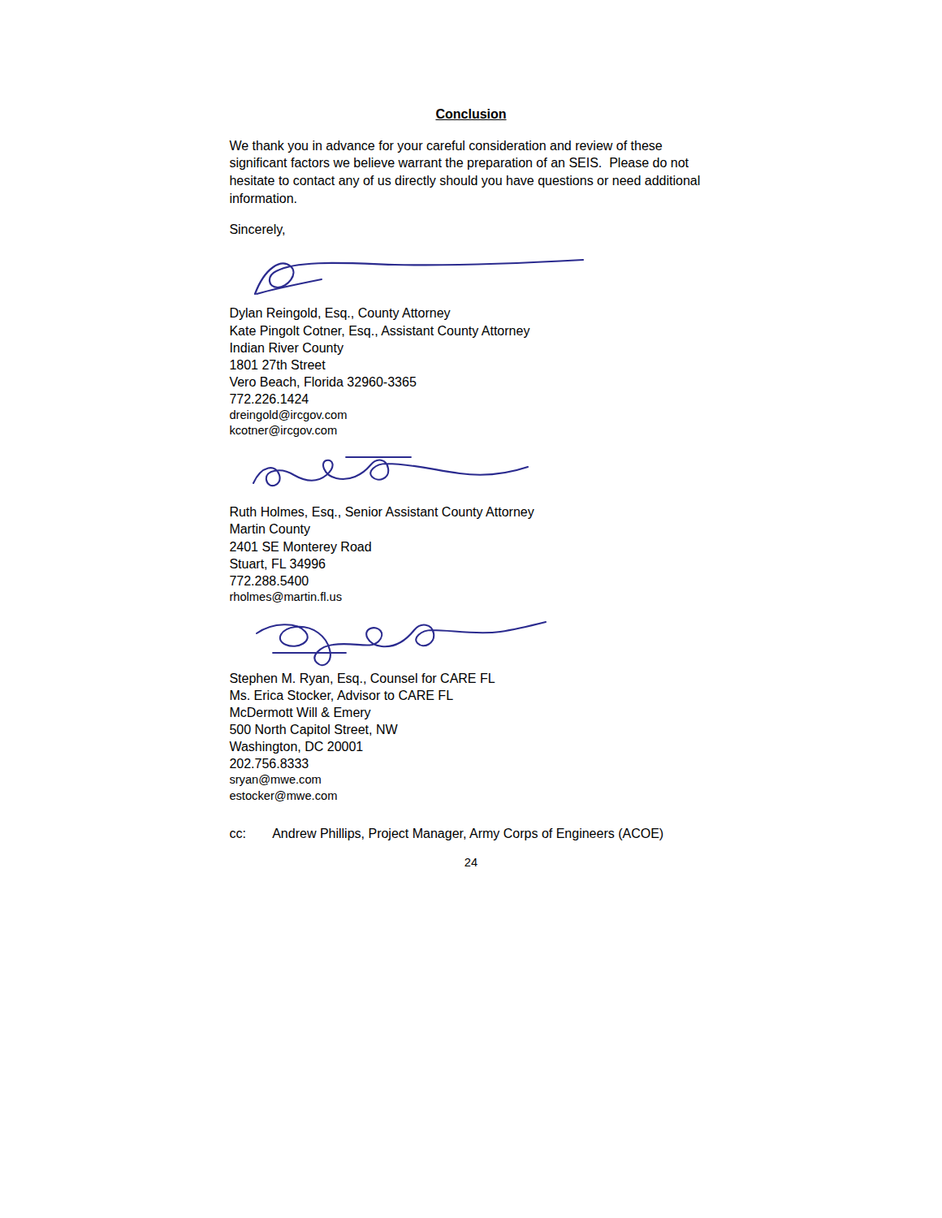Conclusion
We thank you in advance for your careful consideration and review of these significant factors we believe warrant the preparation of an SEIS. Please do not hesitate to contact any of us directly should you have questions or need additional information.
Sincerely,
Dylan Reingold, Esq., County Attorney
Kate Pingolt Cotner, Esq., Assistant County Attorney
Indian River County
1801 27th Street
Vero Beach, Florida 32960-3365
772.226.1424
dreingold@ircgov.com
kcotner@ircgov.com
Ruth Holmes, Esq., Senior Assistant County Attorney
Martin County
2401 SE Monterey Road
Stuart, FL 34996
772.288.5400
rholmes@martin.fl.us
Stephen M. Ryan, Esq., Counsel for CARE FL
Ms. Erica Stocker, Advisor to CARE FL
McDermott Will & Emery
500 North Capitol Street, NW
Washington, DC 20001
202.756.8333
sryan@mwe.com
estocker@mwe.com
cc: Andrew Phillips, Project Manager, Army Corps of Engineers (ACOE)
24